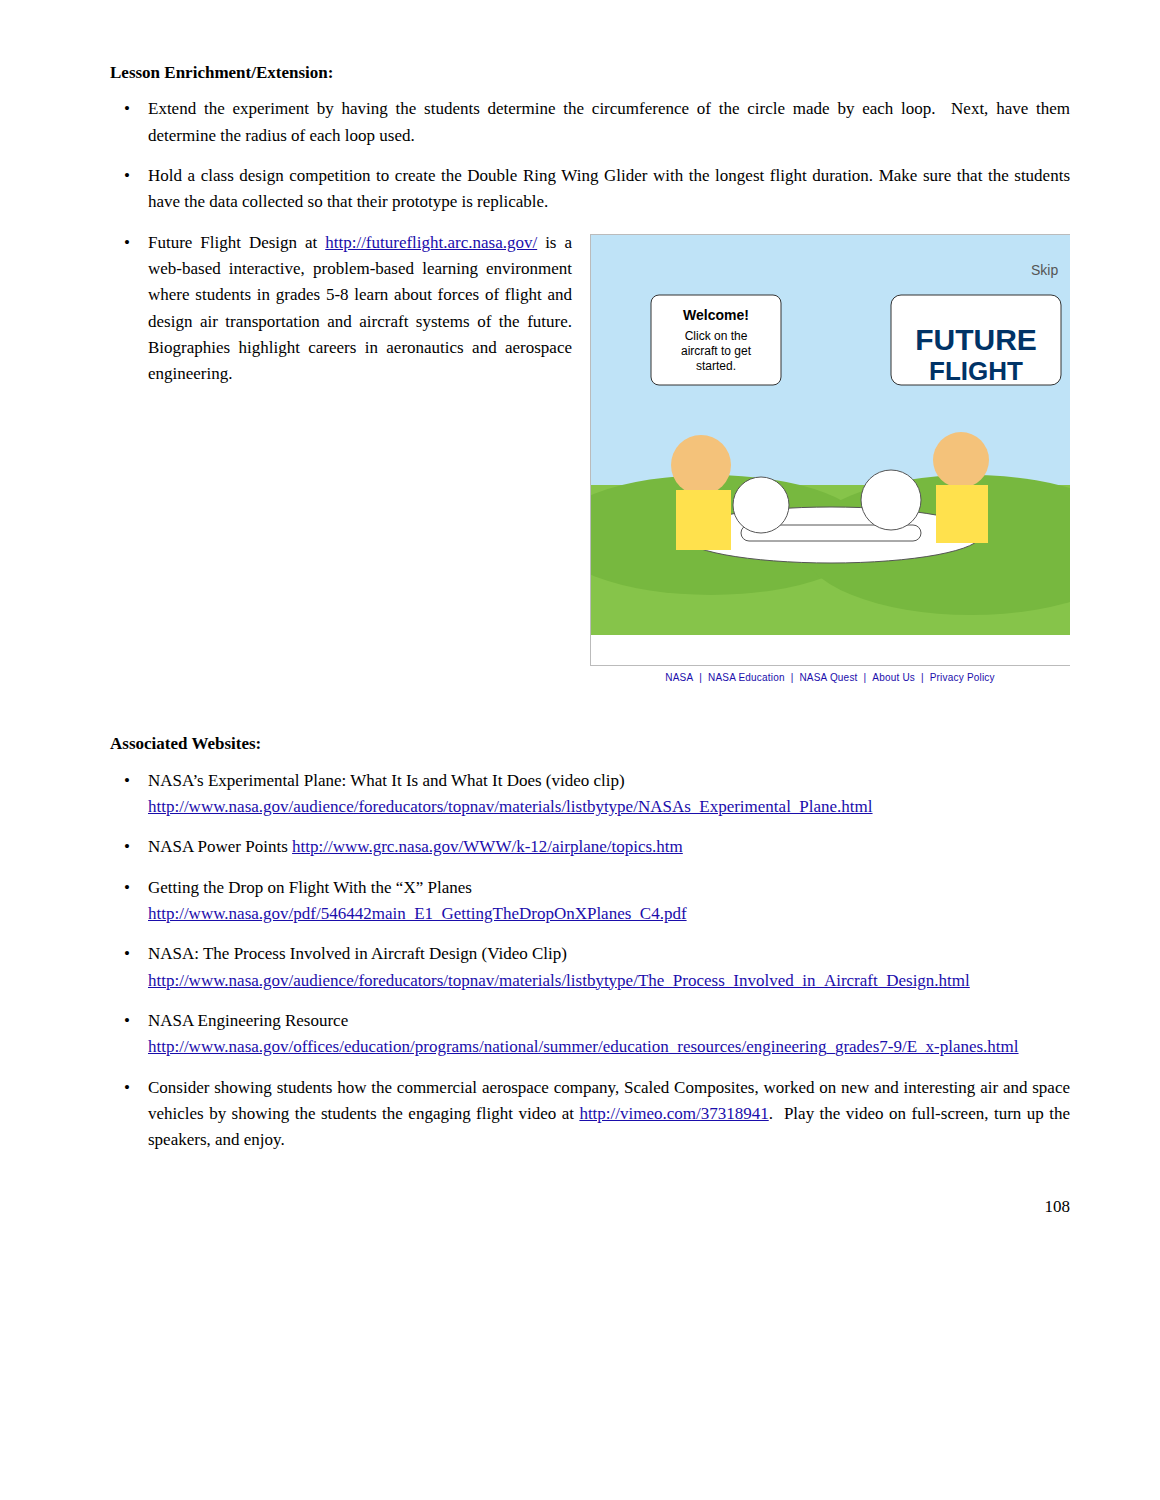Lesson Enrichment/Extension:
Extend the experiment by having the students determine the circumference of the circle made by each loop. Next, have them determine the radius of each loop used.
Hold a class design competition to create the Double Ring Wing Glider with the longest flight duration. Make sure that the students have the data collected so that their prototype is replicable.
NASA | NASA Education | NASA Quest | About Us | Privacy Policy
Future Flight Design at http://futureflight.arc.nasa.gov/ is a web-based interactive, problem-based learning environment where students in grades 5-8 learn about forces of flight and design air transportation and aircraft systems of the future. Biographies highlight careers in aeronautics and aerospace engineering.
Associated Websites:
NASA’s Experimental Plane: What It Is and What It Does (video clip)
http://www.nasa.gov/audience/foreducators/topnav/materials/listbytype/NASAs_Experimental_Plane.html
NASA Power Points http://www.grc.nasa.gov/WWW/k-12/airplane/topics.htm
Getting the Drop on Flight With the “X” Planes
http://www.nasa.gov/pdf/546442main_E1_GettingTheDropOnXPlanes_C4.pdf
NASA: The Process Involved in Aircraft Design (Video Clip)
http://www.nasa.gov/audience/foreducators/topnav/materials/listbytype/The_Process_Involved_in_Aircraft_Design.html
NASA Engineering Resource
http://www.nasa.gov/offices/education/programs/national/summer/education_resources/engineering_grades7-9/E_x-planes.html
Consider showing students how the commercial aerospace company, Scaled Composites, worked on new and interesting air and space vehicles by showing the students the engaging flight video at http://vimeo.com/37318941. Play the video on full-screen, turn up the speakers, and enjoy.
108